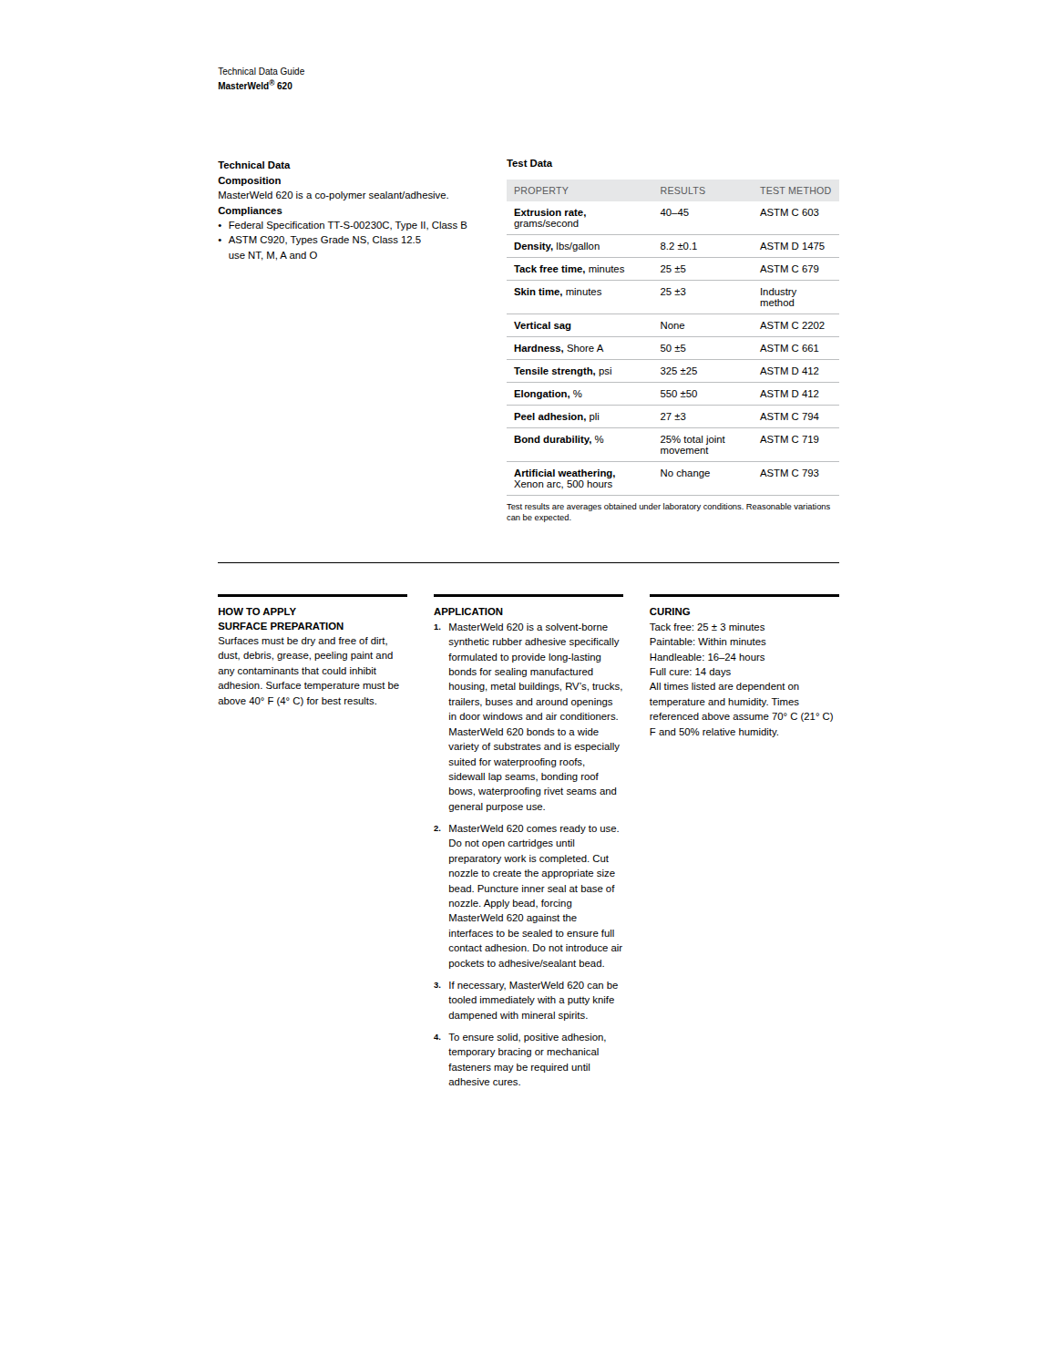Technical Data Guide
MasterWeld® 620
Technical Data
Composition
MasterWeld 620 is a co-polymer sealant/adhesive.
Compliances
Federal Specification TT-S-00230C, Type II, Class B
ASTM C920, Types Grade NS, Class 12.5use NT, M, A and O
Test Data
| PROPERTY | RESULTS | TEST METHOD |
| --- | --- | --- |
| Extrusion rate, grams/second | 40–45 | ASTM C 603 |
| Density, lbs/gallon | 8.2 ±0.1 | ASTM D 1475 |
| Tack free time, minutes | 25 ±5 | ASTM C 679 |
| Skin time, minutes | 25 ±3 | Industry method |
| Vertical sag | None | ASTM C 2202 |
| Hardness, Shore A | 50 ±5 | ASTM C 661 |
| Tensile strength, psi | 325 ±25 | ASTM D 412 |
| Elongation, % | 550 ±50 | ASTM D 412 |
| Peel adhesion, pli | 27 ±3 | ASTM C 794 |
| Bond durability, % | 25% total joint movement | ASTM C 719 |
| Artificial weathering, Xenon arc, 500 hours | No change | ASTM C 793 |
Test results are averages obtained under laboratory conditions. Reasonable variations can be expected.
HOW TO APPLY
SURFACE PREPARATION
Surfaces must be dry and free of dirt, dust, debris, grease, peeling paint and any contaminants that could inhibit adhesion. Surface temperature must be above 40° F (4° C) for best results.
APPLICATION
MasterWeld 620 is a solvent-borne synthetic rubber adhesive specifically formulated to provide long-lasting bonds for sealing manufactured housing, metal buildings, RV’s, trucks, trailers, buses and around openings in door windows and air conditioners. MasterWeld 620 bonds to a wide variety of substrates and is especially suited for waterproofing roofs, sidewall lap seams, bonding roof bows, waterproofing rivet seams and general purpose use.
MasterWeld 620 comes ready to use. Do not open cartridges until preparatory work is completed. Cut nozzle to create the appropriate size bead. Puncture inner seal at base of nozzle. Apply bead, forcing MasterWeld 620 against the interfaces to be sealed to ensure full contact adhesion. Do not introduce air pockets to adhesive/sealant bead.
If necessary, MasterWeld 620 can be tooled immediately with a putty knife dampened with mineral spirits.
To ensure solid, positive adhesion, temporary bracing or mechanical fasteners may be required until adhesive cures.
CURING
Tack free: 25 ± 3 minutes
Paintable: Within minutes
Handleable: 16–24 hours
Full cure: 14 days
All times listed are dependent on temperature and humidity. Times referenced above assume 70° C (21° C) F and 50% relative humidity.